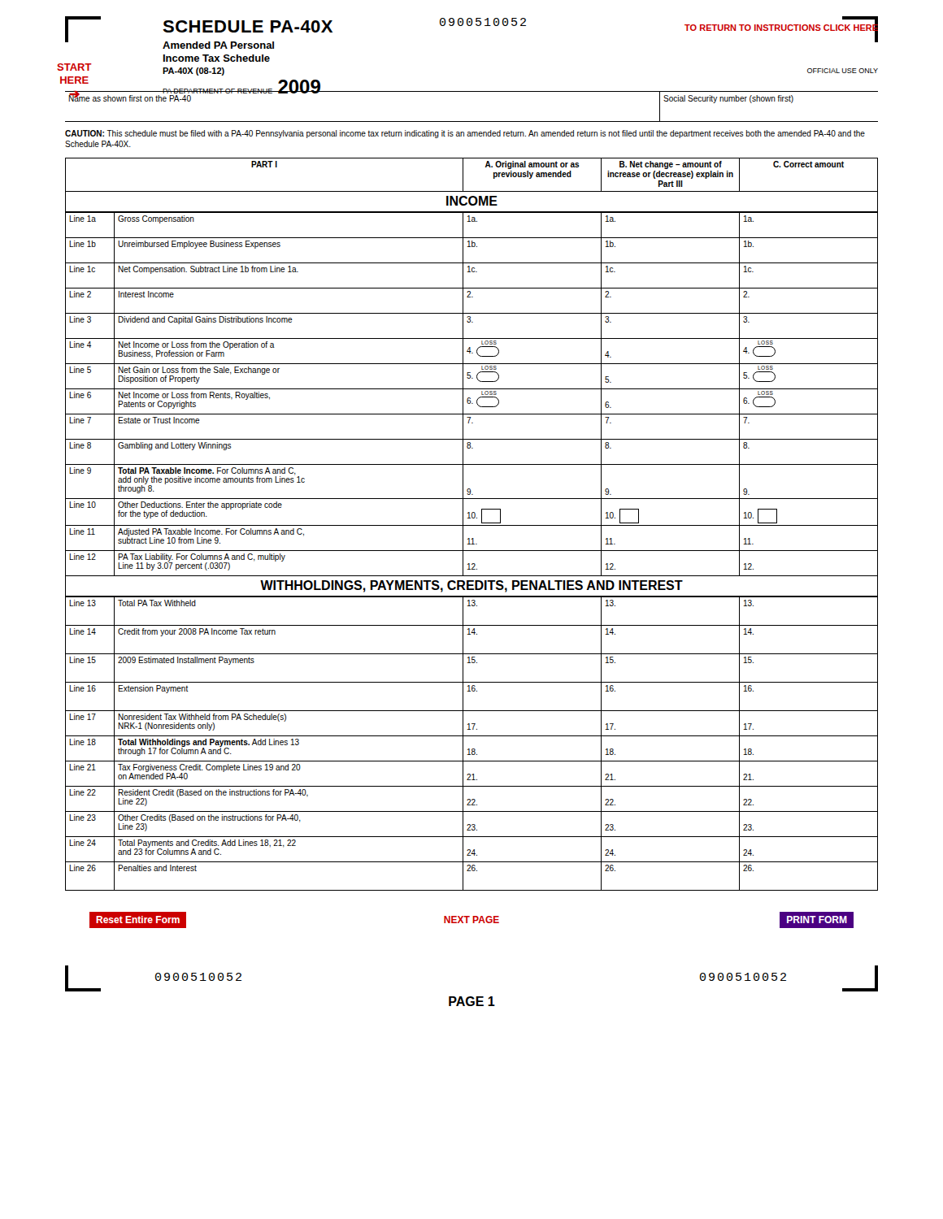START
HERE
➔
SCHEDULE PA-40X
Amended PA Personal
Income Tax Schedule
PA-40X (08-12)
PA DEPARTMENT OF REVENUE 2009
0900510052
TO RETURN TO INSTRUCTIONS CLICK HERE
OFFICIAL USE ONLY
Name as shown first on the PA-40
Social Security number (shown first)
CAUTION: This schedule must be filed with a PA-40 Pennsylvania personal income tax return indicating it is an amended return. An amended return is not filed until the department receives both the amended PA-40 and the Schedule PA-40X.
| PART I | A. Original amount or as previously amended | B. Net change – amount of increase or (decrease) explain in Part III | C. Correct amount |
INCOME
| Line 1a | Gross Compensation | 1a. | 1a. | 1a. |
| Line 1b | Unreimbursed Employee Business Expenses | 1b. | 1b. | 1b. |
| Line 1c | Net Compensation. Subtract Line 1b from Line 1a. | 1c. | 1c. | 1c. |
| Line 2 | Interest Income | 2. | 2. | 2. |
| Line 3 | Dividend and Capital Gains Distributions Income | 3. | 3. | 3. |
| Line 4 | Net Income or Loss from the Operation of a Business, Profession or Farm | LOSS 4. | 4. | LOSS 4. |
| Line 5 | Net Gain or Loss from the Sale, Exchange or Disposition of Property | LOSS 5. | 5. | LOSS 5. |
| Line 6 | Net Income or Loss from Rents, Royalties, Patents or Copyrights | LOSS 6. | 6. | LOSS 6. |
| Line 7 | Estate or Trust Income | 7. | 7. | 7. |
| Line 8 | Gambling and Lottery Winnings | 8. | 8. | 8. |
| Line 9 | Total PA Taxable Income. For Columns A and C, add only the positive income amounts from Lines 1c through 8. | 9. | 9. | 9. |
| Line 10 | Other Deductions. Enter the appropriate code for the type of deduction. | 10. | 10. | 10. |
| Line 11 | Adjusted PA Taxable Income. For Columns A and C, subtract Line 10 from Line 9. | 11. | 11. | 11. |
| Line 12 | PA Tax Liability. For Columns A and C, multiply Line 11 by 3.07 percent (.0307) | 12. | 12. | 12. |
WITHHOLDINGS, PAYMENTS, CREDITS, PENALTIES AND INTEREST
| Line 13 | Total PA Tax Withheld | 13. | 13. | 13. |
| Line 14 | Credit from your 2008 PA Income Tax return | 14. | 14. | 14. |
| Line 15 | 2009 Estimated Installment Payments | 15. | 15. | 15. |
| Line 16 | Extension Payment | 16. | 16. | 16. |
| Line 17 | Nonresident Tax Withheld from PA Schedule(s) NRK-1 (Nonresidents only) | 17. | 17. | 17. |
| Line 18 | Total Withholdings and Payments. Add Lines 13 through 17 for Column A and C. | 18. | 18. | 18. |
| Line 21 | Tax Forgiveness Credit. Complete Lines 19 and 20 on Amended PA-40 | 21. | 21. | 21. |
| Line 22 | Resident Credit (Based on the instructions for PA-40, Line 22) | 22. | 22. | 22. |
| Line 23 | Other Credits (Based on the instructions for PA-40, Line 23) | 23. | 23. | 23. |
| Line 24 | Total Payments and Credits. Add Lines 18, 21, 22 and 23 for Columns A and C. | 24. | 24. | 24. |
| Line 26 | Penalties and Interest | 26. | 26. | 26. |
Reset Entire Form NEXT PAGE PRINT FORM
0900510052
0900510052
PAGE 1